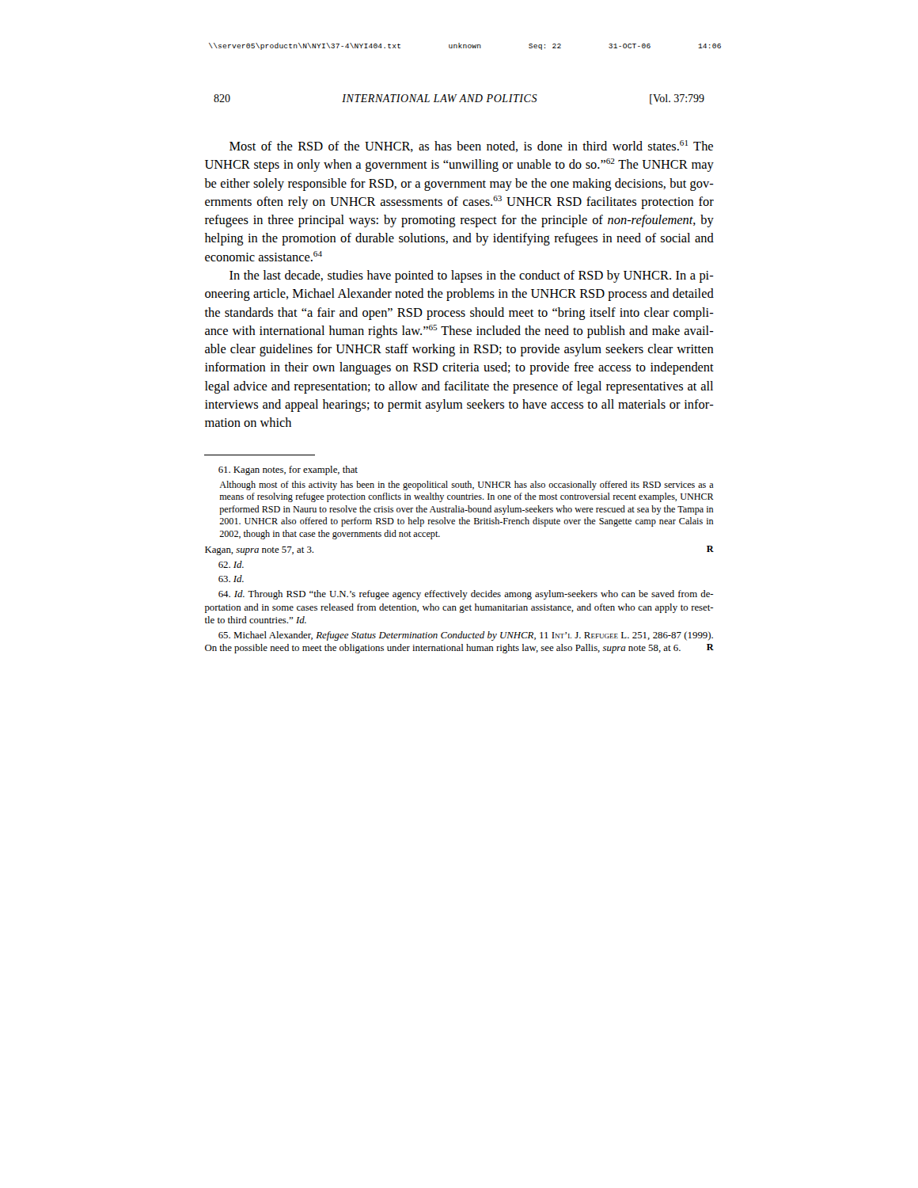\\server05\productn\N\NYI\37-4\NYI404.txt unknown Seq: 22 31-OCT-06 14:06
820 INTERNATIONAL LAW AND POLITICS [Vol. 37:799
Most of the RSD of the UNHCR, as has been noted, is done in third world states.61 The UNHCR steps in only when a government is “unwilling or unable to do so.”62 The UNHCR may be either solely responsible for RSD, or a government may be the one making decisions, but governments often rely on UNHCR assessments of cases.63 UNHCR RSD facilitates protection for refugees in three principal ways: by promoting respect for the principle of non-refoulement, by helping in the promotion of durable solutions, and by identifying refugees in need of social and economic assistance.64
In the last decade, studies have pointed to lapses in the conduct of RSD by UNHCR. In a pioneering article, Michael Alexander noted the problems in the UNHCR RSD process and detailed the standards that “a fair and open” RSD process should meet to “bring itself into clear compliance with international human rights law.”65 These included the need to publish and make available clear guidelines for UNHCR staff working in RSD; to provide asylum seekers clear written information in their own languages on RSD criteria used; to provide free access to independent legal advice and representation; to allow and facilitate the presence of legal representatives at all interviews and appeal hearings; to permit asylum seekers to have access to all materials or information on which
61. Kagan notes, for example, that
Although most of this activity has been in the geopolitical south, UNHCR has also occasionally offered its RSD services as a means of resolving refugee protection conflicts in wealthy countries. In one of the most controversial recent examples, UNHCR performed RSD in Nauru to resolve the crisis over the Australia-bound asylum-seekers who were rescued at sea by the Tampa in 2001. UNHCR also offered to perform RSD to help resolve the British-French dispute over the Sangette camp near Calais in 2002, though in that case the governments did not accept.
Kagan, supra note 57, at 3.R
62. Id.
63. Id.
64. Id. Through RSD “the U.N.’s refugee agency effectively decides among asylum-seekers who can be saved from deportation and in some cases released from detention, who can get humanitarian assistance, and often who can apply to resettle to third countries.” Id.
65. Michael Alexander, Refugee Status Determination Conducted by UNHCR, 11 Int’l J. Refugee L. 251, 286-87 (1999). On the possible need to meet the obligations under international human rights law, see also Pallis, supra note 58, at 6.R